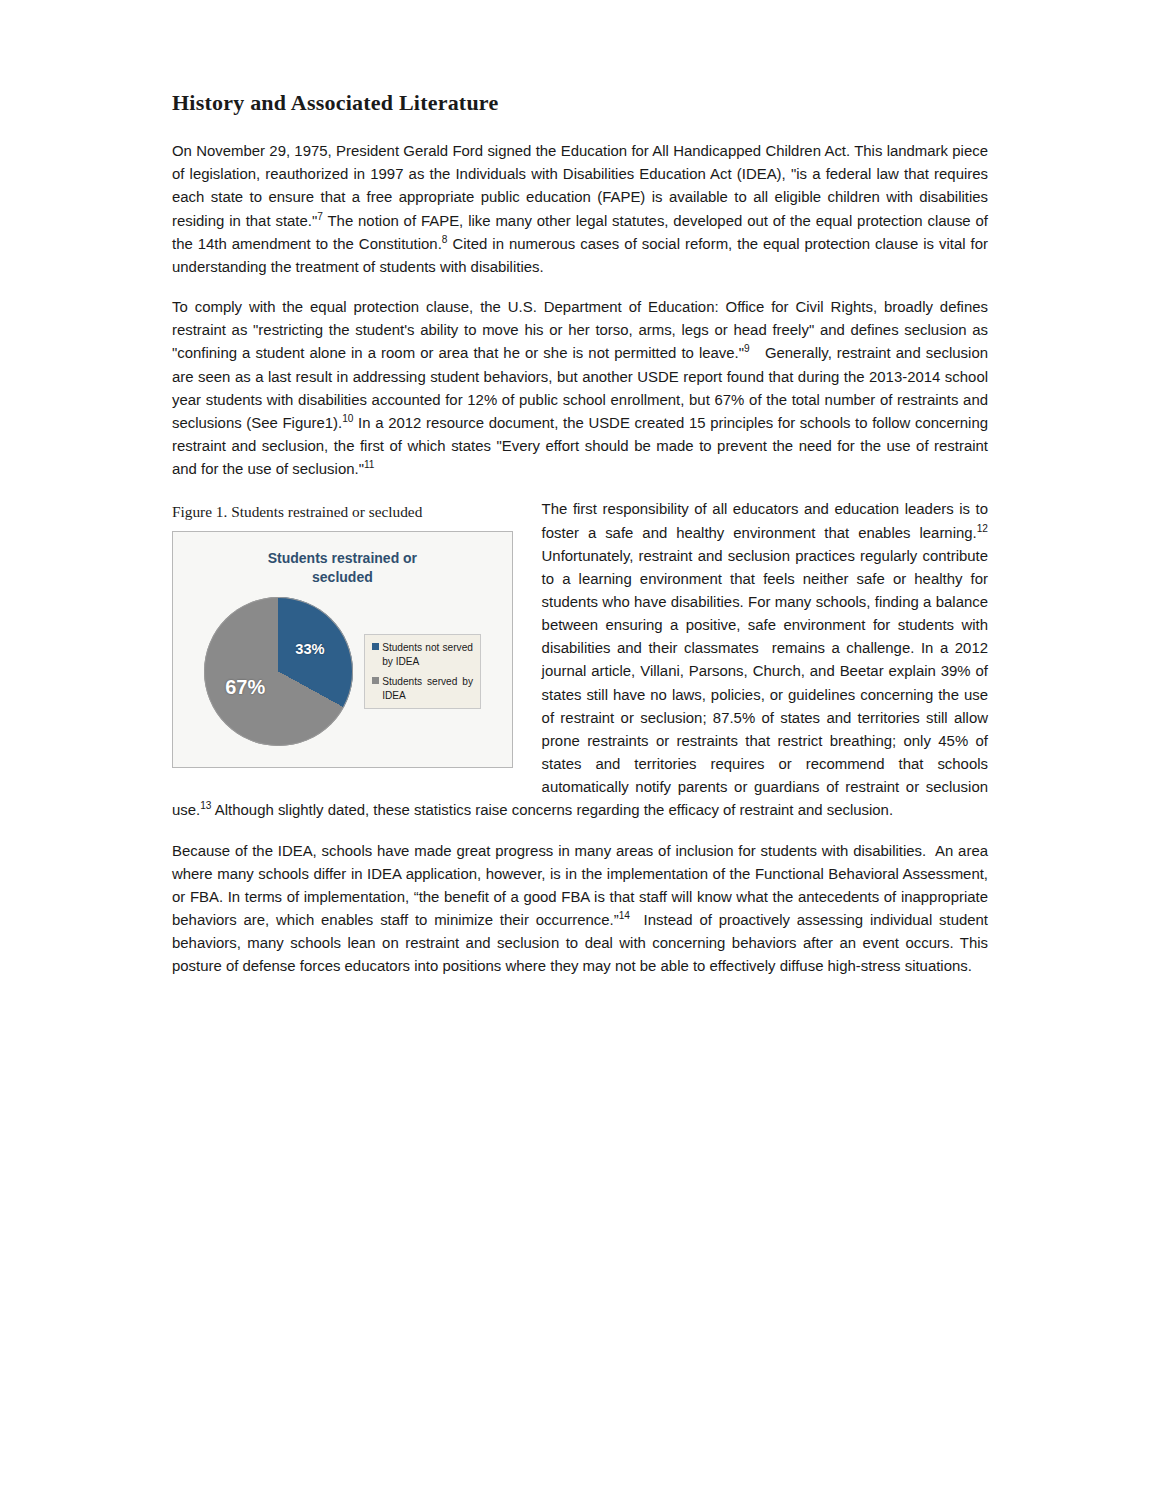History and Associated Literature
On November 29, 1975, President Gerald Ford signed the Education for All Handicapped Children Act. This landmark piece of legislation, reauthorized in 1997 as the Individuals with Disabilities Education Act (IDEA), "is a federal law that requires each state to ensure that a free appropriate public education (FAPE) is available to all eligible children with disabilities residing in that state."7 The notion of FAPE, like many other legal statutes, developed out of the equal protection clause of the 14th amendment to the Constitution.8 Cited in numerous cases of social reform, the equal protection clause is vital for understanding the treatment of students with disabilities.
To comply with the equal protection clause, the U.S. Department of Education: Office for Civil Rights, broadly defines restraint as "restricting the student's ability to move his or her torso, arms, legs or head freely" and defines seclusion as "confining a student alone in a room or area that he or she is not permitted to leave."9 Generally, restraint and seclusion are seen as a last result in addressing student behaviors, but another USDE report found that during the 2013-2014 school year students with disabilities accounted for 12% of public school enrollment, but 67% of the total number of restraints and seclusions (See Figure1).10 In a 2012 resource document, the USDE created 15 principles for schools to follow concerning restraint and seclusion, the first of which states "Every effort should be made to prevent the need for the use of restraint and for the use of seclusion."11
Figure 1. Students restrained or secluded
Students restrained or
secluded
33% 67%
Students not served by IDEA
Students served by IDEA
The first responsibility of all educators and education leaders is to foster a safe and healthy environment that enables learning.12 Unfortunately, restraint and seclusion practices regularly contribute to a learning environment that feels neither safe or healthy for students who have disabilities. For many schools, finding a balance between ensuring a positive, safe environment for students with disabilities and their classmates remains a challenge. In a 2012 journal article, Villani, Parsons, Church, and Beetar explain 39% of states still have no laws, policies, or guidelines concerning the use of restraint or seclusion; 87.5% of states and territories still allow prone restraints or restraints that restrict breathing; only 45% of states and territories requires or recommend that schools automatically notify parents or guardians of restraint or seclusion use.13 Although slightly dated, these statistics raise concerns regarding the efficacy of restraint and seclusion.
Because of the IDEA, schools have made great progress in many areas of inclusion for students with disabilities. An area where many schools differ in IDEA application, however, is in the implementation of the Functional Behavioral Assessment, or FBA. In terms of implementation, “the benefit of a good FBA is that staff will know what the antecedents of inappropriate behaviors are, which enables staff to minimize their occurrence.”14 Instead of proactively assessing individual student behaviors, many schools lean on restraint and seclusion to deal with concerning behaviors after an event occurs. This posture of defense forces educators into positions where they may not be able to effectively diffuse high-stress situations.